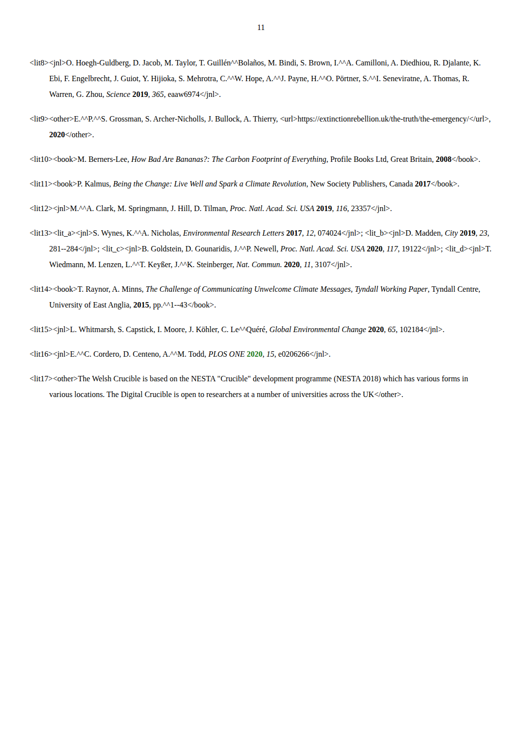11
<lit8><jnl>O. Hoegh-Guldberg, D. Jacob, M. Taylor, T. Guillén^^Bolaños, M. Bindi, S. Brown, I.^^A. Camilloni, A. Diedhiou, R. Djalante, K. Ebi, F. Engelbrecht, J. Guiot, Y. Hijioka, S. Mehrotra, C.^^W. Hope, A.^^J. Payne, H.^^O. Pörtner, S.^^I. Seneviratne, A. Thomas, R. Warren, G. Zhou, Science 2019, 365, eaaw6974</jnl>.
<lit9><other>E.^^P.^^S. Grossman, S. Archer-Nicholls, J. Bullock, A. Thierry, <url>https://extinctionrebellion.uk/the-truth/the-emergency/</url>, 2020</other>.
<lit10><book>M. Berners-Lee, How Bad Are Bananas?: The Carbon Footprint of Everything, Profile Books Ltd, Great Britain, 2008</book>.
<lit11><book>P. Kalmus, Being the Change: Live Well and Spark a Climate Revolution, New Society Publishers, Canada 2017</book>.
<lit12><jnl>M.^^A. Clark, M. Springmann, J. Hill, D. Tilman, Proc. Natl. Acad. Sci. USA 2019, 116, 23357</jnl>.
<lit13><lit_a><jnl>S. Wynes, K.^^A. Nicholas, Environmental Research Letters 2017, 12, 074024</jnl>; <lit_b><jnl>D. Madden, City 2019, 23, 281--284</jnl>; <lit_c><jnl>B. Goldstein, D. Gounaridis, J.^^P. Newell, Proc. Natl. Acad. Sci. USA 2020, 117, 19122</jnl>; <lit_d><jnl>T. Wiedmann, M. Lenzen, L.^^T. Keyßer, J.^^K. Steinberger, Nat. Commun. 2020, 11, 3107</jnl>.
<lit14><book>T. Raynor, A. Minns, The Challenge of Communicating Unwelcome Climate Messages, Tyndall Working Paper, Tyndall Centre, University of East Anglia, 2015, pp.^^1--43</book>.
<lit15><jnl>L. Whitmarsh, S. Capstick, I. Moore, J. Köhler, C. Le^^Quéré, Global Environmental Change 2020, 65, 102184</jnl>.
<lit16><jnl>E.^^C. Cordero, D. Centeno, A.^^M. Todd, PLOS ONE 2020, 15, e0206266</jnl>.
<lit17><other>The Welsh Crucible is based on the NESTA "Crucible" development programme (NESTA 2018) which has various forms in various locations. The Digital Crucible is open to researchers at a number of universities across the UK</other>.